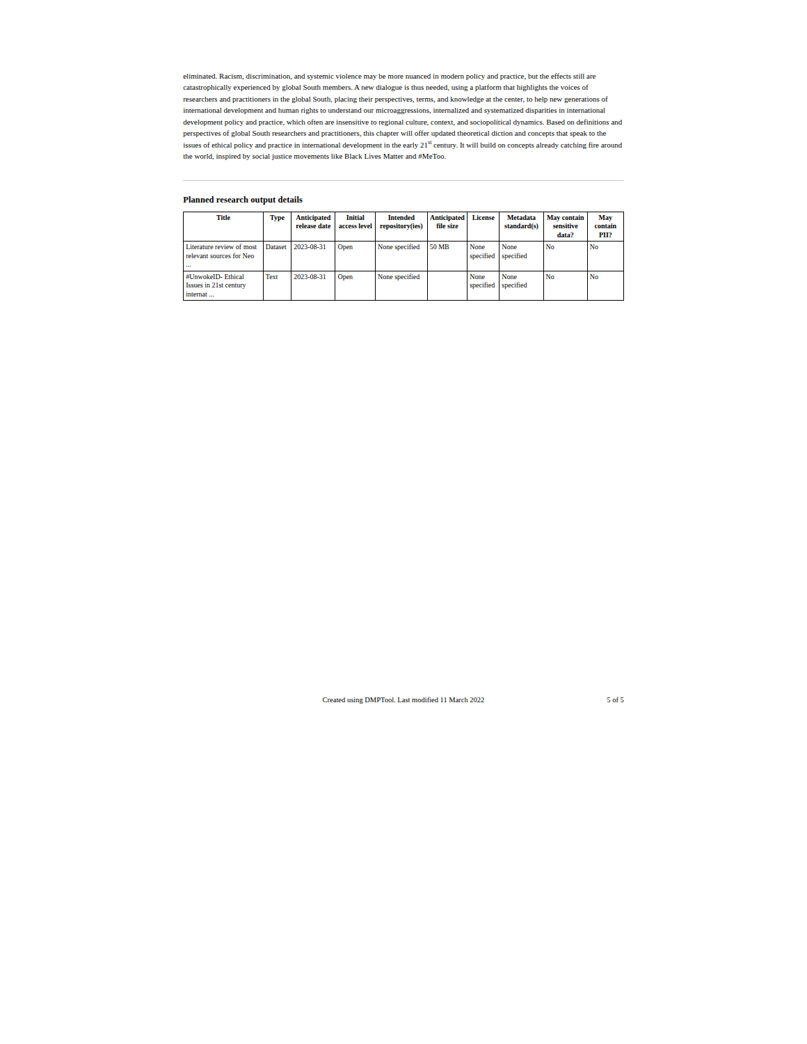eliminated. Racism, discrimination, and systemic violence may be more nuanced in modern policy and practice, but the effects still are catastrophically experienced by global South members. A new dialogue is thus needed, using a platform that highlights the voices of researchers and practitioners in the global South, placing their perspectives, terms, and knowledge at the center, to help new generations of international development and human rights to understand our microaggressions, internalized and systematized disparities in international development policy and practice, which often are insensitive to regional culture, context, and sociopolitical dynamics. Based on definitions and perspectives of global South researchers and practitioners, this chapter will offer updated theoretical diction and concepts that speak to the issues of ethical policy and practice in international development in the early 21st century. It will build on concepts already catching fire around the world, inspired by social justice movements like Black Lives Matter and #MeToo.
Planned research output details
| Title | Type | Anticipated release date | Initial access level | Intended repository(ies) | Anticipated file size | License | Metadata standard(s) | May contain sensitive data? | May contain PII? |
| --- | --- | --- | --- | --- | --- | --- | --- | --- | --- |
| Literature review of most relevant sources for Neo ... | Dataset | 2023-08-31 | Open | None specified | 50 MB | None specified | None specified | No | No |
| #UnwokeID- Ethical Issues in 21st century internat ... | Text | 2023-08-31 | Open | None specified | | None specified | None specified | No | No |
Created using DMPTool. Last modified 11 March 2022
5 of 5